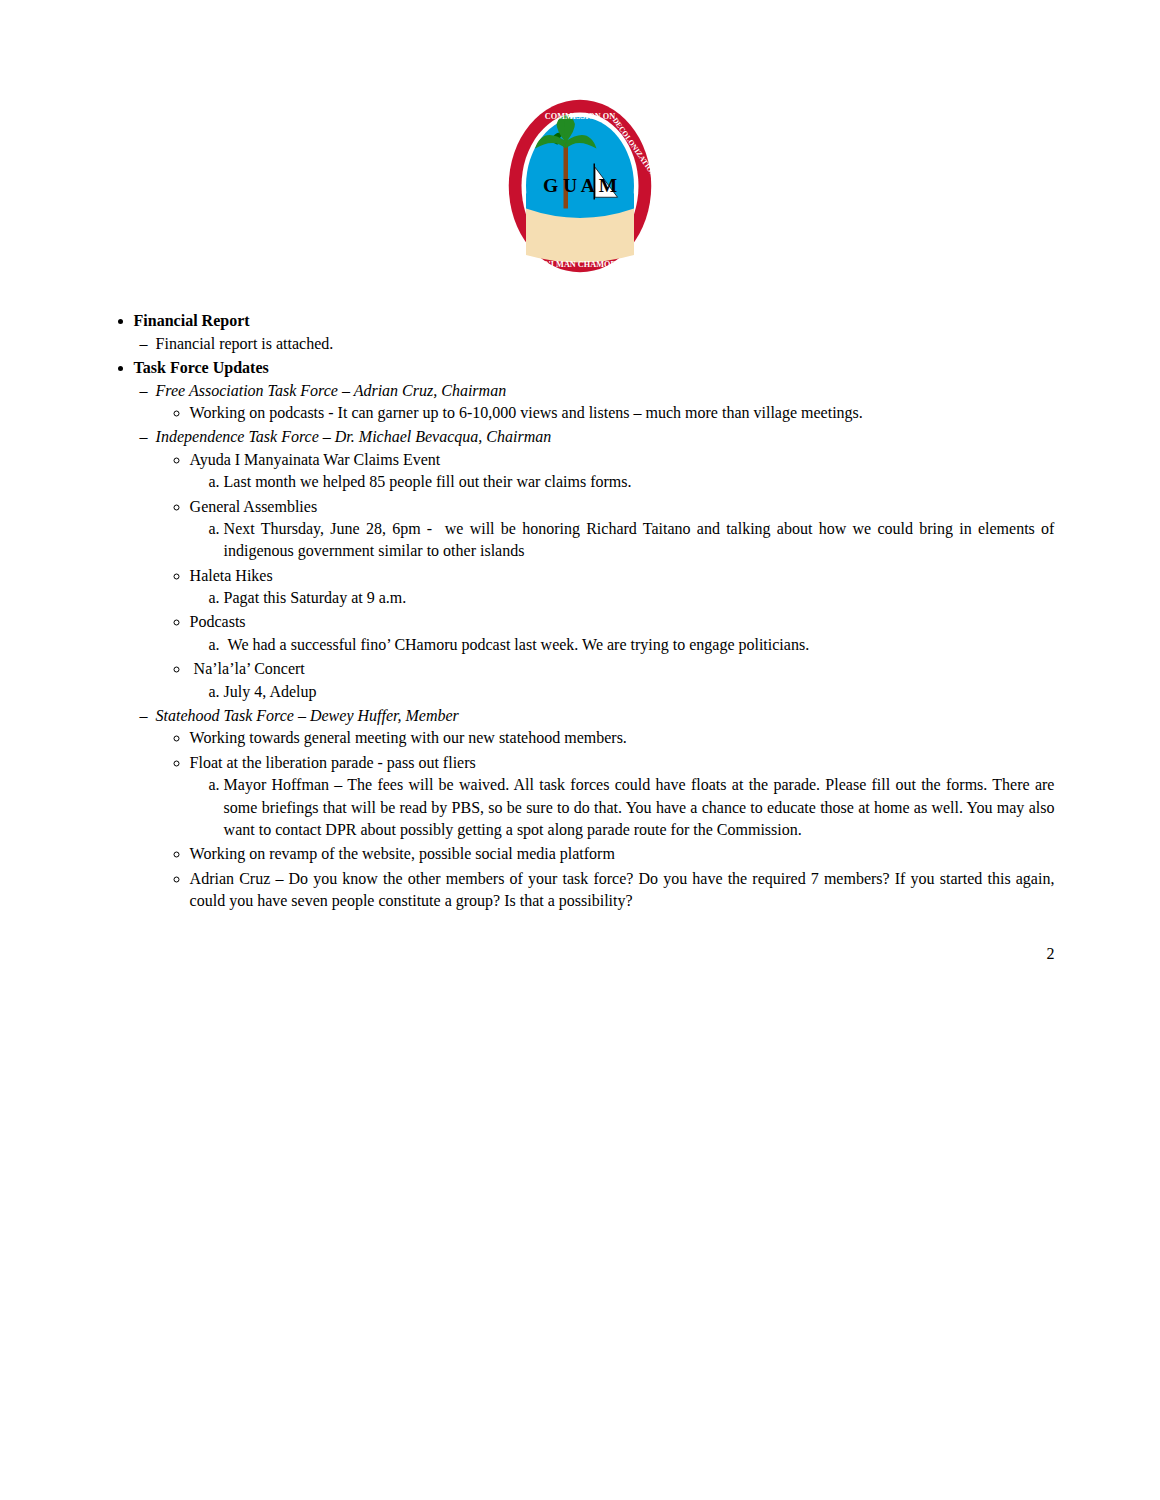Financial Report
Financial report is attached.
Task Force Updates
Free Association Task Force – Adrian Cruz, Chairman
Working on podcasts - It can garner up to 6-10,000 views and listens – much more than village meetings.
Independence Task Force – Dr. Michael Bevacqua, Chairman
Ayuda I Manyainata War Claims Event
Last month we helped 85 people fill out their war claims forms.
General Assemblies
Next Thursday, June 28, 6pm - we will be honoring Richard Taitano and talking about how we could bring in elements of indigenous government similar to other islands
Haleta Hikes
Pagat this Saturday at 9 a.m.
Podcasts
We had a successful fino’ CHamoru podcast last week. We are trying to engage politicians.
Na’la’la’ Concert
July 4, Adelup
Statehood Task Force – Dewey Huffer, Member
Working towards general meeting with our new statehood members.
Float at the liberation parade - pass out fliers
Mayor Hoffman – The fees will be waived. All task forces could have floats at the parade. Please fill out the forms. There are some briefings that will be read by PBS, so be sure to do that. You have a chance to educate those at home as well. You may also want to contact DPR about possibly getting a spot along parade route for the Commission.
Working on revamp of the website, possible social media platform
Adrian Cruz – Do you know the other members of your task force? Do you have the required 7 members? If you started this again, could you have seven people constitute a group? Is that a possibility?
2